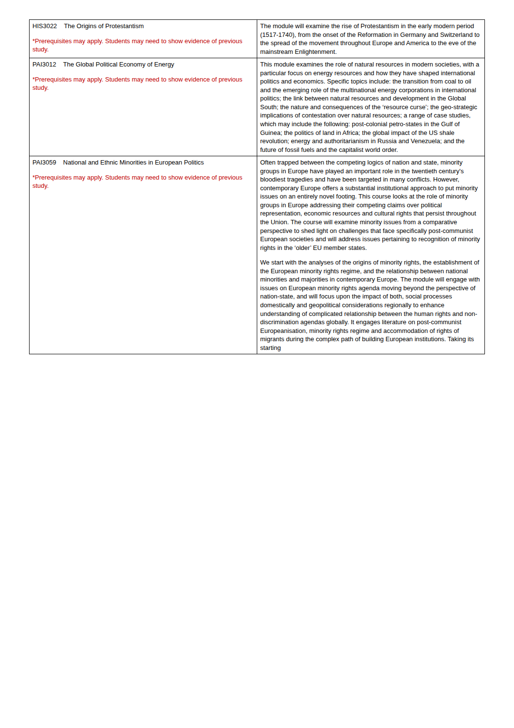| HIS3022 The Origins of Protestantism *Prerequisites may apply. Students may need to show evidence of previous study. | The module will examine the rise of Protestantism in the early modern period (1517-1740), from the onset of the Reformation in Germany and Switzerland to the spread of the movement throughout Europe and America to the eve of the mainstream Enlightenment. |
| PAI3012 The Global Political Economy of Energy *Prerequisites may apply. Students may need to show evidence of previous study. | This module examines the role of natural resources in modern societies, with a particular focus on energy resources and how they have shaped international politics and economics. Specific topics include: the transition from coal to oil and the emerging role of the multinational energy corporations in international politics; the link between natural resources and development in the Global South; the nature and consequences of the ‘resource curse’; the geo-strategic implications of contestation over natural resources; a range of case studies, which may include the following: post-colonial petro-states in the Gulf of Guinea; the politics of land in Africa; the global impact of the US shale revolution; energy and authoritarianism in Russia and Venezuela; and the future of fossil fuels and the capitalist world order. |
| PAI3059 National and Ethnic Minorities in European Politics *Prerequisites may apply. Students may need to show evidence of previous study. | Often trapped between the competing logics of nation and state, minority groups in Europe have played an important role in the twentieth century's bloodiest tragedies and have been targeted in many conflicts. However, contemporary Europe offers a substantial institutional approach to put minority issues on an entirely novel footing. This course looks at the role of minority groups in Europe addressing their competing claims over political representation, economic resources and cultural rights that persist throughout the Union. The course will examine minority issues from a comparative perspective to shed light on challenges that face specifically post-communist European societies and will address issues pertaining to recognition of minority rights in the ‘older’ EU member states. We start with the analyses of the origins of minority rights, the establishment of the European minority rights regime, and the relationship between national minorities and majorities in contemporary Europe. The module will engage with issues on European minority rights agenda moving beyond the perspective of nation-state, and will focus upon the impact of both, social processes domestically and geopolitical considerations regionally to enhance understanding of complicated relationship between the human rights and non-discrimination agendas globally. It engages literature on post-communist Europeanisation, minority rights regime and accommodation of rights of migrants during the complex path of building European institutions. Taking its starting |